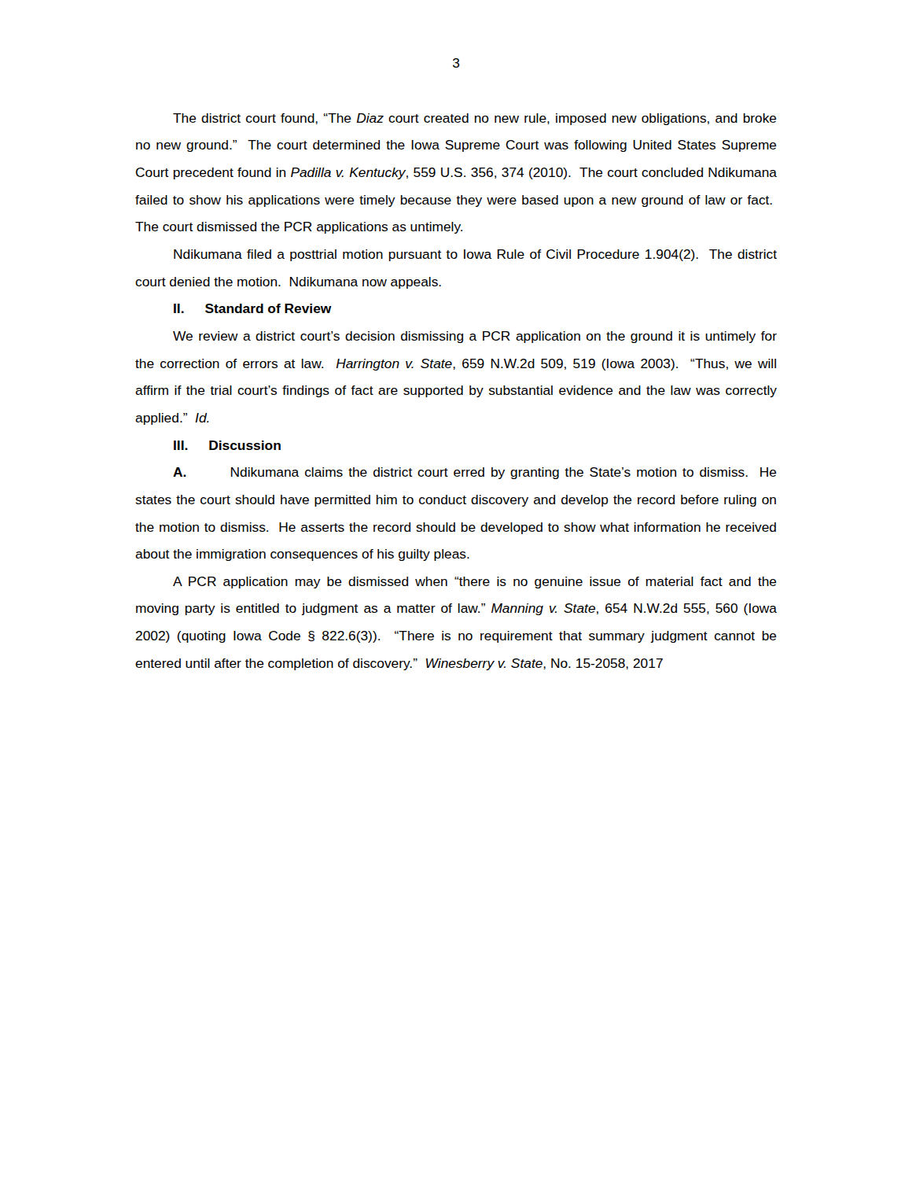3
The district court found, “The Diaz court created no new rule, imposed new obligations, and broke no new ground.” The court determined the Iowa Supreme Court was following United States Supreme Court precedent found in Padilla v. Kentucky, 559 U.S. 356, 374 (2010). The court concluded Ndikumana failed to show his applications were timely because they were based upon a new ground of law or fact. The court dismissed the PCR applications as untimely.
Ndikumana filed a posttrial motion pursuant to Iowa Rule of Civil Procedure 1.904(2). The district court denied the motion. Ndikumana now appeals.
II. Standard of Review
We review a district court’s decision dismissing a PCR application on the ground it is untimely for the correction of errors at law. Harrington v. State, 659 N.W.2d 509, 519 (Iowa 2003). “Thus, we will affirm if the trial court’s findings of fact are supported by substantial evidence and the law was correctly applied.” Id.
III. Discussion
A. Ndikumana claims the district court erred by granting the State’s motion to dismiss. He states the court should have permitted him to conduct discovery and develop the record before ruling on the motion to dismiss. He asserts the record should be developed to show what information he received about the immigration consequences of his guilty pleas.
A PCR application may be dismissed when “there is no genuine issue of material fact and the moving party is entitled to judgment as a matter of law.” Manning v. State, 654 N.W.2d 555, 560 (Iowa 2002) (quoting Iowa Code § 822.6(3)). “There is no requirement that summary judgment cannot be entered until after the completion of discovery.” Winesberry v. State, No. 15-2058, 2017